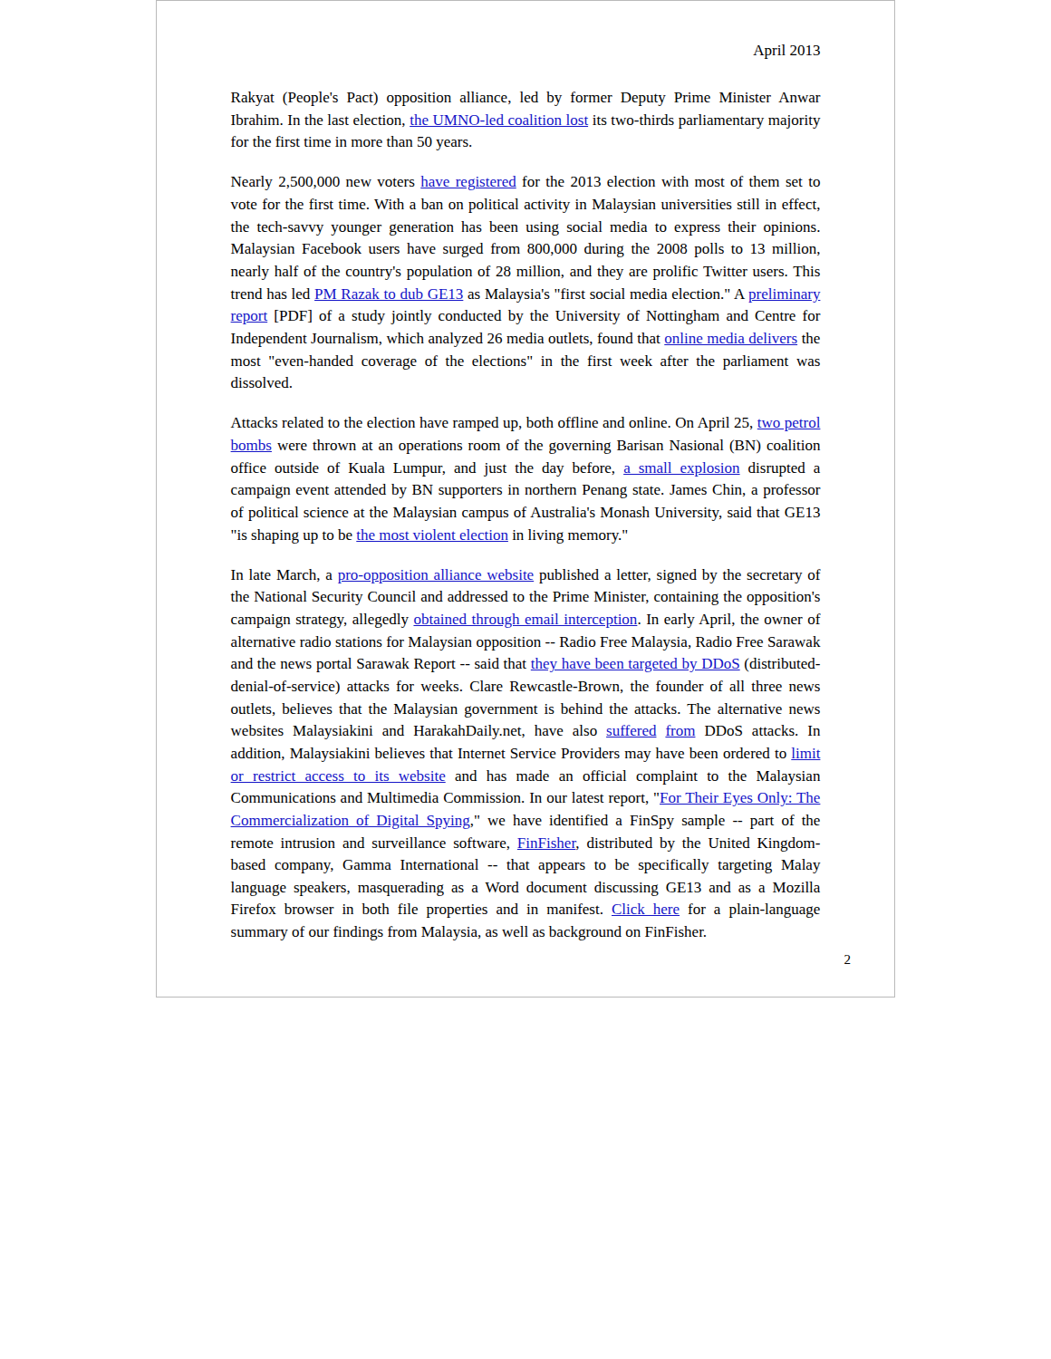April 2013
Rakyat (People's Pact) opposition alliance, led by former Deputy Prime Minister Anwar Ibrahim. In the last election, the UMNO-led coalition lost its two-thirds parliamentary majority for the first time in more than 50 years.
Nearly 2,500,000 new voters have registered for the 2013 election with most of them set to vote for the first time. With a ban on political activity in Malaysian universities still in effect, the tech-savvy younger generation has been using social media to express their opinions. Malaysian Facebook users have surged from 800,000 during the 2008 polls to 13 million, nearly half of the country's population of 28 million, and they are prolific Twitter users. This trend has led PM Razak to dub GE13 as Malaysia's "first social media election." A preliminary report [PDF] of a study jointly conducted by the University of Nottingham and Centre for Independent Journalism, which analyzed 26 media outlets, found that online media delivers the most "even-handed coverage of the elections" in the first week after the parliament was dissolved.
Attacks related to the election have ramped up, both offline and online. On April 25, two petrol bombs were thrown at an operations room of the governing Barisan Nasional (BN) coalition office outside of Kuala Lumpur, and just the day before, a small explosion disrupted a campaign event attended by BN supporters in northern Penang state. James Chin, a professor of political science at the Malaysian campus of Australia's Monash University, said that GE13 "is shaping up to be the most violent election in living memory."
In late March, a pro-opposition alliance website published a letter, signed by the secretary of the National Security Council and addressed to the Prime Minister, containing the opposition's campaign strategy, allegedly obtained through email interception. In early April, the owner of alternative radio stations for Malaysian opposition -- Radio Free Malaysia, Radio Free Sarawak and the news portal Sarawak Report -- said that they have been targeted by DDoS (distributed-denial-of-service) attacks for weeks. Clare Rewcastle-Brown, the founder of all three news outlets, believes that the Malaysian government is behind the attacks. The alternative news websites Malaysiakini and HarakahDaily.net, have also suffered from DDoS attacks. In addition, Malaysiakini believes that Internet Service Providers may have been ordered to limit or restrict access to its website and has made an official complaint to the Malaysian Communications and Multimedia Commission. In our latest report, "For Their Eyes Only: The Commercialization of Digital Spying," we have identified a FinSpy sample -- part of the remote intrusion and surveillance software, FinFisher, distributed by the United Kingdom-based company, Gamma International -- that appears to be specifically targeting Malay language speakers, masquerading as a Word document discussing GE13 and as a Mozilla Firefox browser in both file properties and in manifest. Click here for a plain-language summary of our findings from Malaysia, as well as background on FinFisher.
2